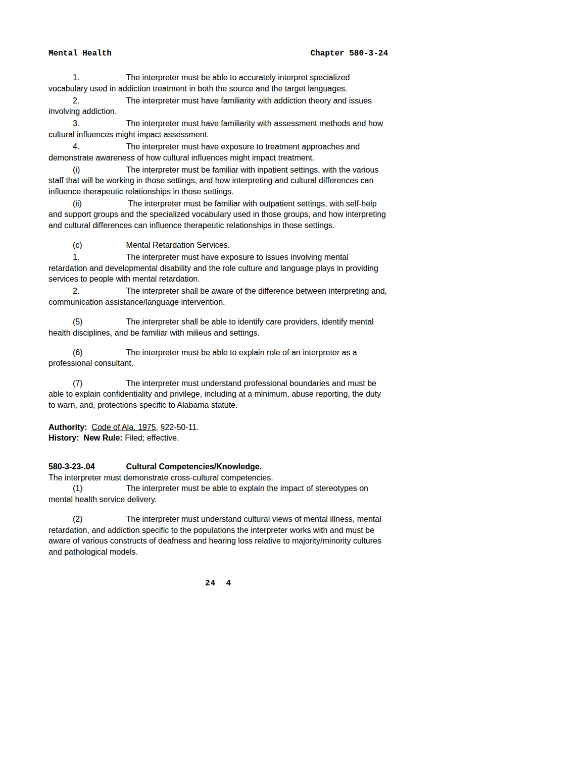Mental Health Chapter 580-3-24
1. The interpreter must be able to accurately interpret specialized vocabulary used in addiction treatment in both the source and the target languages.
2. The interpreter must have familiarity with addiction theory and issues involving addiction.
3. The interpreter must have familiarity with assessment methods and how cultural influences might impact assessment.
4. The interpreter must have exposure to treatment approaches and demonstrate awareness of how cultural influences might impact treatment.
(i) The interpreter must be familiar with inpatient settings, with the various staff that will be working in those settings, and how interpreting and cultural differences can influence therapeutic relationships in those settings.
(ii) The interpreter must be familiar with outpatient settings, with self-help and support groups and the specialized vocabulary used in those groups, and how interpreting and cultural differences can influence therapeutic relationships in those settings.
(c) Mental Retardation Services.
1. The interpreter must have exposure to issues involving mental retardation and developmental disability and the role culture and language plays in providing services to people with mental retardation.
2. The interpreter shall be aware of the difference between interpreting and, communication assistance/language intervention.
(5) The interpreter shall be able to identify care providers, identify mental health disciplines, and be familiar with milieus and settings.
(6) The interpreter must be able to explain role of an interpreter as a professional consultant.
(7) The interpreter must understand professional boundaries and must be able to explain confidentiality and privilege, including at a minimum, abuse reporting, the duty to warn, and, protections specific to Alabama statute.
Authority: Code of Ala. 1975, §22-50-11.
History: New Rule: Filed; effective.
580-3-23-.04 Cultural Competencies/Knowledge.
The interpreter must demonstrate cross-cultural competencies.
(1) The interpreter must be able to explain the impact of stereotypes on mental health service delivery.
(2) The interpreter must understand cultural views of mental illness, mental retardation, and addiction specific to the populations the interpreter works with and must be aware of various constructs of deafness and hearing loss relative to majority/minority cultures and pathological models.
24 4